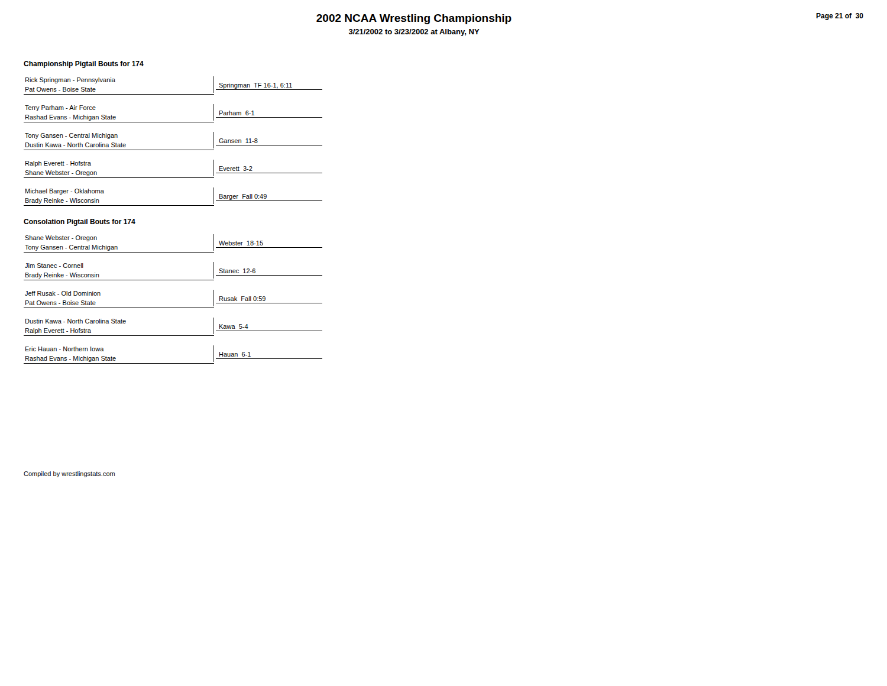Page 21 of 30
2002 NCAA Wrestling Championship
3/21/2002 to 3/23/2002 at Albany, NY
Championship Pigtail Bouts for 174
Rick Springman - Pennsylvania
Pat Owens - Boise State
Springman TF 16-1, 6:11
Terry Parham - Air Force
Rashad Evans - Michigan State
Parham 6-1
Tony Gansen - Central Michigan
Dustin Kawa - North Carolina State
Gansen 11-8
Ralph Everett - Hofstra
Shane Webster - Oregon
Everett 3-2
Michael Barger - Oklahoma
Brady Reinke - Wisconsin
Barger Fall 0:49
Consolation Pigtail Bouts for 174
Shane Webster - Oregon
Tony Gansen - Central Michigan
Webster 18-15
Jim Stanec - Cornell
Brady Reinke - Wisconsin
Stanec 12-6
Jeff Rusak - Old Dominion
Pat Owens - Boise State
Rusak Fall 0:59
Dustin Kawa - North Carolina State
Ralph Everett - Hofstra
Kawa 5-4
Eric Hauan - Northern Iowa
Rashad Evans - Michigan State
Hauan 6-1
Compiled by wrestlingstats.com